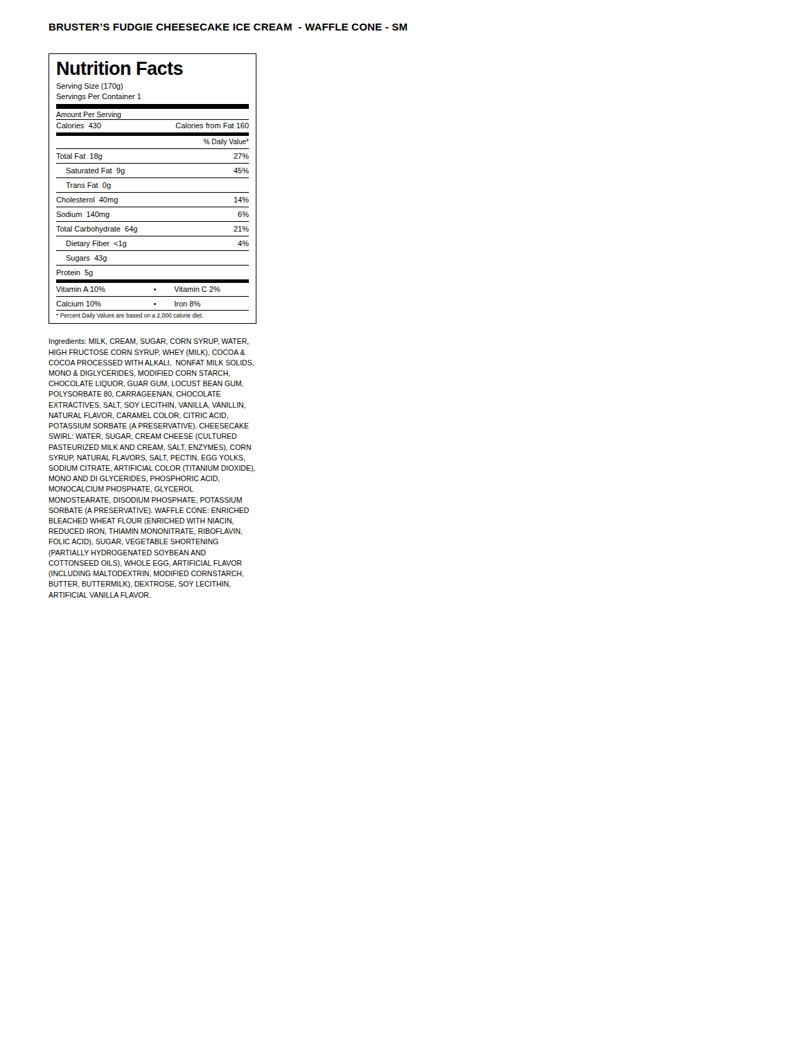BRUSTER’S FUDGIE CHEESECAKE ICE CREAM - WAFFLE CONE - SM
Nutrition Facts
Serving Size (170g)
Servings Per Container 1
Amount Per Serving
| Calories 430 | Calories from Fat 160 |
| | % Daily Value* |
| Total Fat 18g | 27% |
| Saturated Fat 9g | 45% |
| Trans Fat 0g | |
| Cholesterol 40mg | 14% |
| Sodium 140mg | 6% |
| Total Carbohydrate 64g | 21% |
| Dietary Fiber <1g | 4% |
| Sugars 43g | |
| Protein 5g | |
| Vitamin A 10% | • | Vitamin C 2% |
| Calcium 10% | • | Iron 8% |
* Percent Daily Values are based on a 2,000 calorie diet.
Ingredients: MILK, CREAM, SUGAR, CORN SYRUP, WATER, HIGH FRUCTOSE CORN SYRUP, WHEY (MILK), COCOA & COCOA PROCESSED WITH ALKALI, NONFAT MILK SOLIDS, MONO & DIGLYCERIDES, MODIFIED CORN STARCH, CHOCOLATE LIQUOR, GUAR GUM, LOCUST BEAN GUM, POLYSORBATE 80, CARRAGEENAN, CHOCOLATE EXTRACTIVES, SALT, SOY LECITHIN, VANILLA, VANILLIN, NATURAL FLAVOR, CARAMEL COLOR, CITRIC ACID, POTASSIUM SORBATE (A PRESERVATIVE). CHEESECAKE SWIRL: WATER, SUGAR, CREAM CHEESE (CULTURED PASTEURIZED MILK AND CREAM, SALT, ENZYMES), CORN SYRUP, NATURAL FLAVORS, SALT, PECTIN, EGG YOLKS, SODIUM CITRATE, ARTIFICIAL COLOR (TITANIUM DIOXIDE), MONO AND DI GLYCERIDES, PHOSPHORIC ACID, MONOCALCIUM PHOSPHATE, GLYCEROL MONOSTEARATE, DISODIUM PHOSPHATE, POTASSIUM SORBATE (A PRESERVATIVE). WAFFLE CONE: ENRICHED BLEACHED WHEAT FLOUR (ENRICHED WITH NIACIN, REDUCED IRON, THIAMIN MONONITRATE, RIBOFLAVIN, FOLIC ACID), SUGAR, VEGETABLE SHORTENING (PARTIALLY HYDROGENATED SOYBEAN AND COTTONSEED OILS), WHOLE EGG, ARTIFICIAL FLAVOR (INCLUDING MALTODEXTRIN, MODIFIED CORNSTARCH, BUTTER, BUTTERMILK), DEXTROSE, SOY LECITHIN, ARTIFICIAL VANILLA FLAVOR.